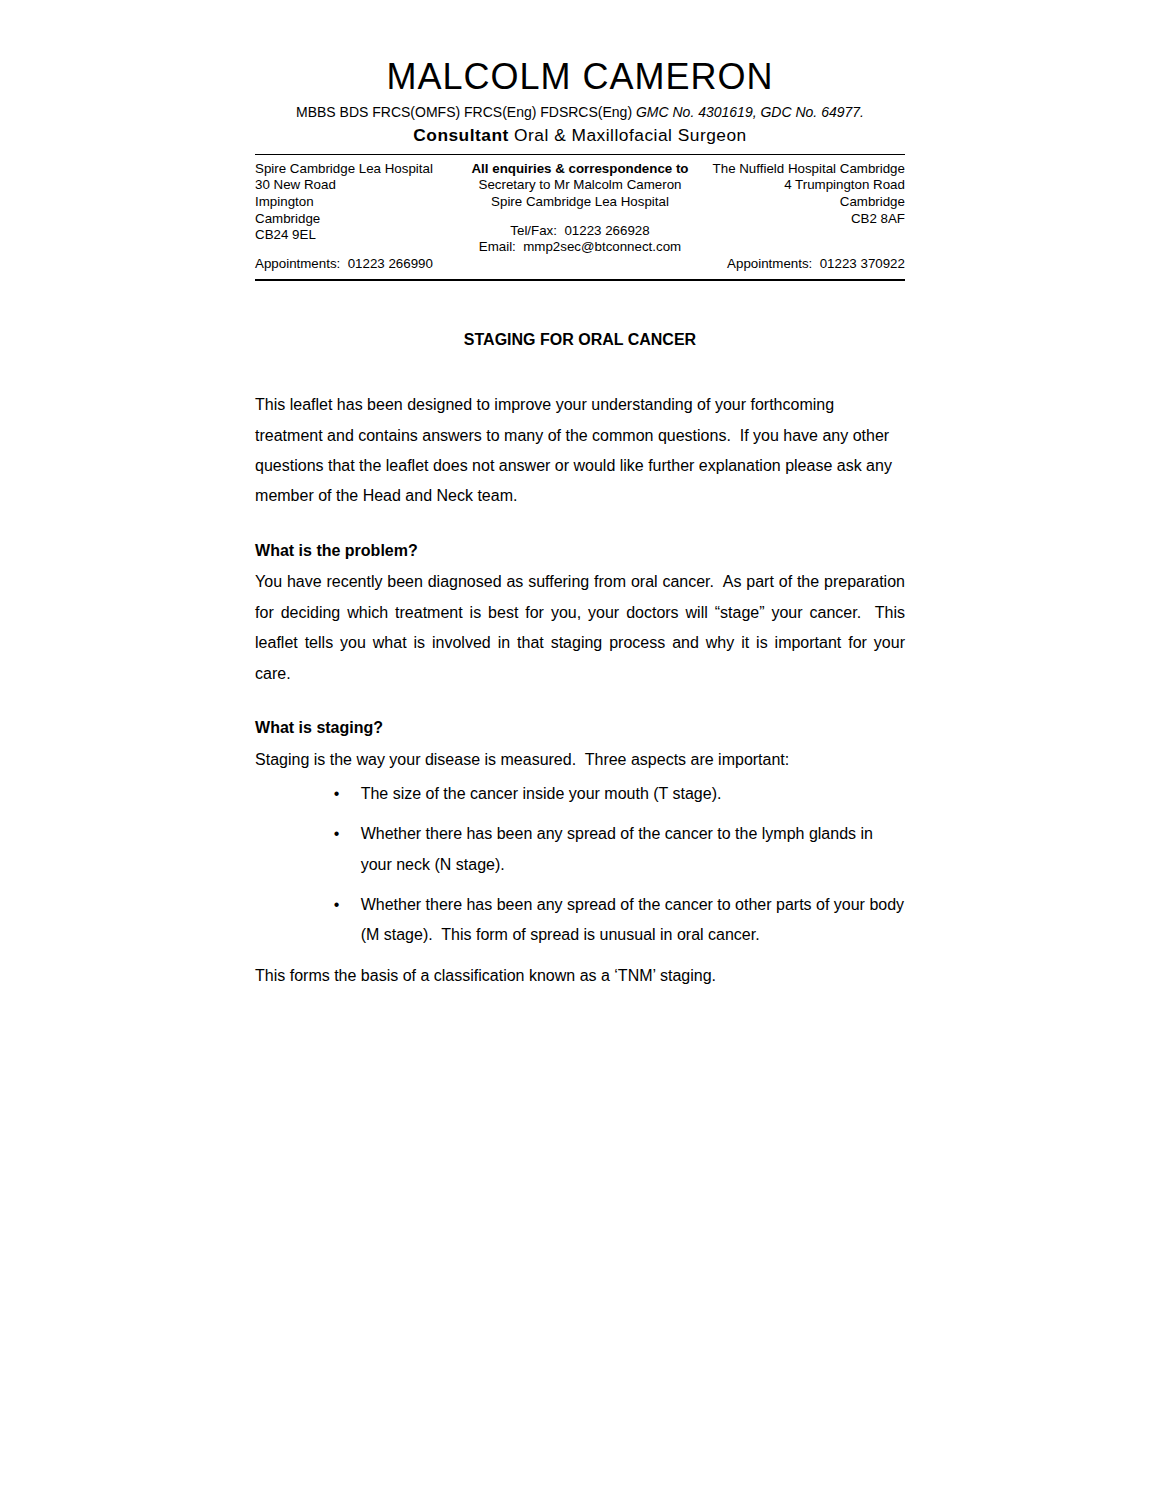MALCOLM CAMERON
MBBS BDS FRCS(OMFS) FRCS(Eng) FDSRCS(Eng) GMC No. 4301619, GDC No. 64977.
Consultant Oral & Maxillofacial Surgeon
| Spire Cambridge Lea Hospital 30 New Road Impington Cambridge CB24 9EL | All enquiries & correspondence to Secretary to Mr Malcolm Cameron Spire Cambridge Lea Hospital Tel/Fax: 01223 266928 Email: mmp2sec@btconnect.com | The Nuffield Hospital Cambridge 4 Trumpington Road Cambridge CB2 8AF |
| Appointments: 01223 266990 | | Appointments: 01223 370922 |
STAGING FOR ORAL CANCER
This leaflet has been designed to improve your understanding of your forthcoming treatment and contains answers to many of the common questions. If you have any other questions that the leaflet does not answer or would like further explanation please ask any member of the Head and Neck team.
What is the problem?
You have recently been diagnosed as suffering from oral cancer. As part of the preparation for deciding which treatment is best for you, your doctors will “stage” your cancer. This leaflet tells you what is involved in that staging process and why it is important for your care.
What is staging?
Staging is the way your disease is measured. Three aspects are important:
The size of the cancer inside your mouth (T stage).
Whether there has been any spread of the cancer to the lymph glands in your neck (N stage).
Whether there has been any spread of the cancer to other parts of your body (M stage). This form of spread is unusual in oral cancer.
This forms the basis of a classification known as a ‘TNM’ staging.